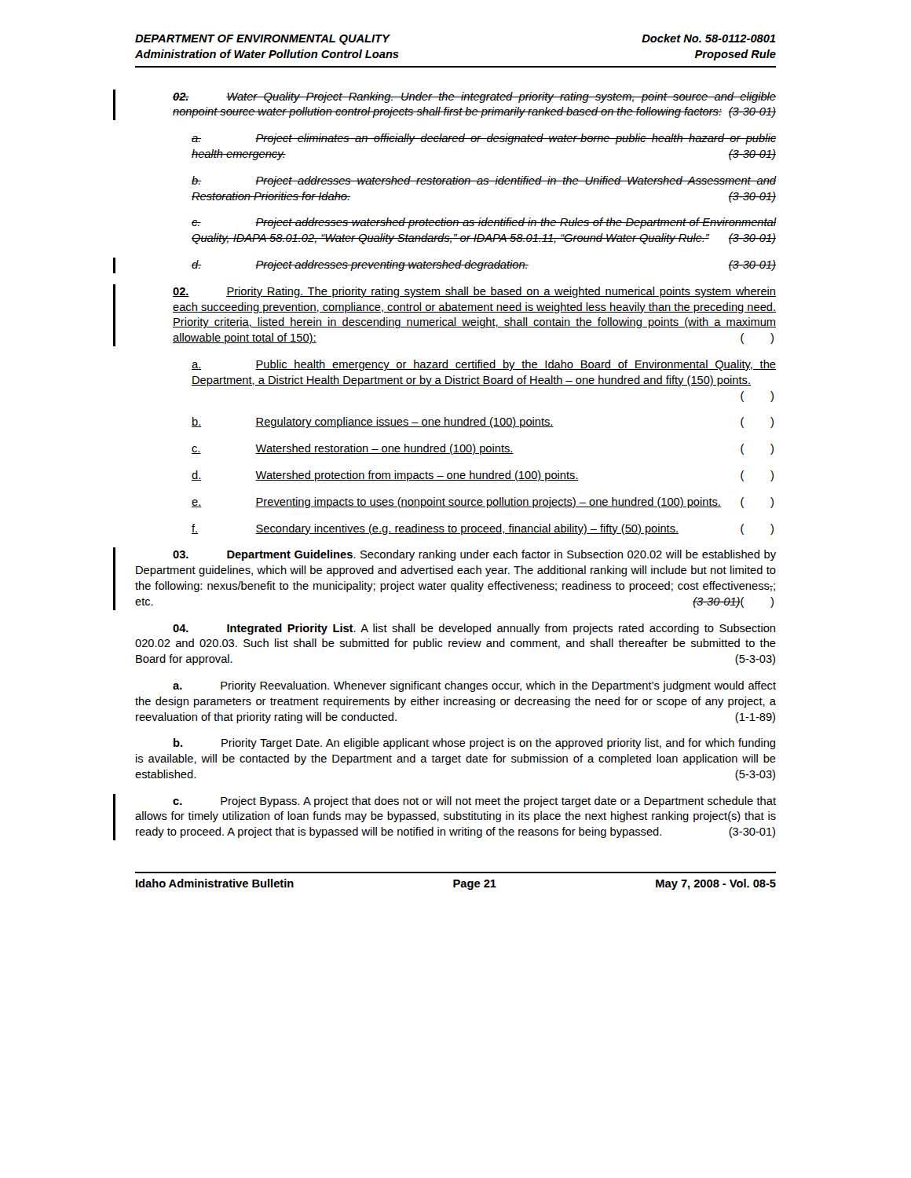DEPARTMENT OF ENVIRONMENTAL QUALITY
Docket No. 58-0112-0801
Administration of Water Pollution Control Loans
Proposed Rule
02. Water Quality Project Ranking. Under the integrated priority rating system, point source and eligible nonpoint source water pollution control projects shall first be primarily ranked based on the following factors: (3-30-01)
a. Project eliminates an officially declared or designated water-borne public health hazard or public health emergency. (3-30-01)
b. Project addresses watershed restoration as identified in the Unified Watershed Assessment and Restoration Priorities for Idaho. (3-30-01)
c. Project addresses watershed protection as identified in the Rules of the Department of Environmental Quality, IDAPA 58.01.02, “Water Quality Standards,” or IDAPA 58.01.11, “Ground Water Quality Rule.” (3-30-01)
d. Project addresses preventing watershed degradation. (3-30-01)
02. Priority Rating. The priority rating system shall be based on a weighted numerical points system wherein each succeeding prevention, compliance, control or abatement need is weighted less heavily than the preceding need. Priority criteria, listed herein in descending numerical weight, shall contain the following points (with a maximum allowable point total of 150): ( )
a. Public health emergency or hazard certified by the Idaho Board of Environmental Quality, the Department, a District Health Department or by a District Board of Health – one hundred and fifty (150) points.
( )
b. Regulatory compliance issues – one hundred (100) points. ( )
c. Watershed restoration – one hundred (100) points. ( )
d. Watershed protection from impacts – one hundred (100) points. ( )
e. Preventing impacts to uses (nonpoint source pollution projects) – one hundred (100) points. ( )
f. Secondary incentives (e.g. readiness to proceed, financial ability) – fifty (50) points. ( )
03. Department Guidelines. Secondary ranking under each factor in Subsection 020.02 will be established by Department guidelines, which will be approved and advertised each year. The additional ranking will include but not limited to the following: nexus/benefit to the municipality; project water quality effectiveness; readiness to proceed; cost effectiveness,; etc. (3-30-01)( )
04. Integrated Priority List. A list shall be developed annually from projects rated according to Subsection 020.02 and 020.03. Such list shall be submitted for public review and comment, and shall thereafter be submitted to the Board for approval. (5-3-03)
a. Priority Reevaluation. Whenever significant changes occur, which in the Department’s judgment would affect the design parameters or treatment requirements by either increasing or decreasing the need for or scope of any project, a reevaluation of that priority rating will be conducted. (1-1-89)
b. Priority Target Date. An eligible applicant whose project is on the approved priority list, and for which funding is available, will be contacted by the Department and a target date for submission of a completed loan application will be established. (5-3-03)
c. Project Bypass. A project that does not or will not meet the project target date or a Department schedule that allows for timely utilization of loan funds may be bypassed, substituting in its place the next highest ranking project(s) that is ready to proceed. A project that is bypassed will be notified in writing of the reasons for being bypassed. (3-30-01)
Idaho Administrative Bulletin
Page 21
May 7, 2008 - Vol. 08-5